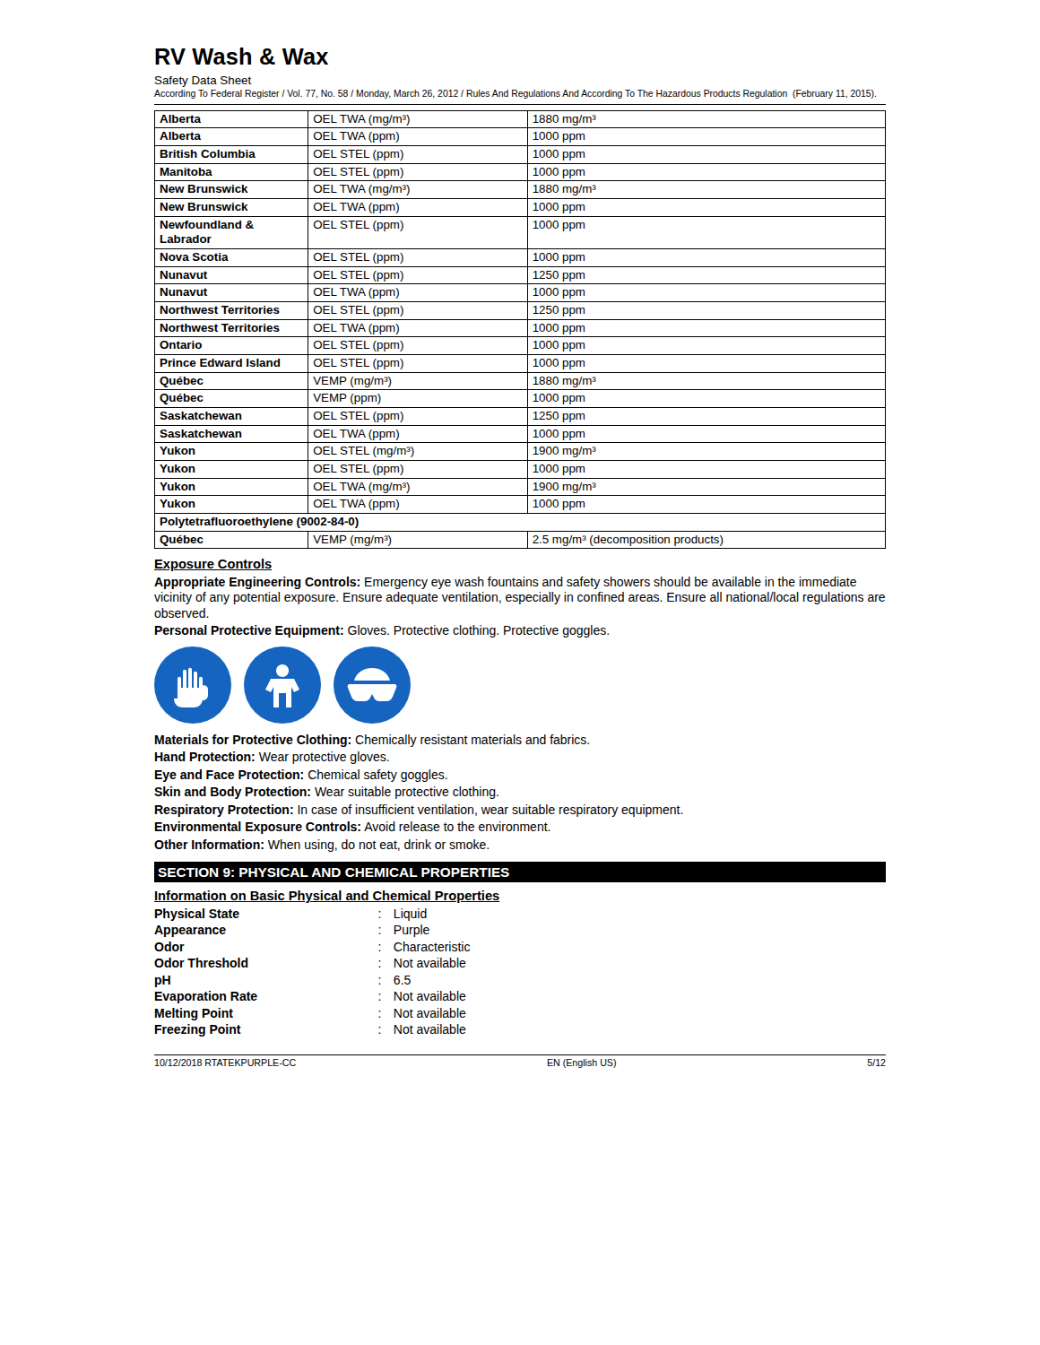RV Wash & Wax
Safety Data Sheet
According To Federal Register / Vol. 77, No. 58 / Monday, March 26, 2012 / Rules And Regulations And According To The Hazardous Products Regulation (February 11, 2015).
| Alberta | OEL TWA (mg/m³) | 1880 mg/m³ |
| Alberta | OEL TWA (ppm) | 1000 ppm |
| British Columbia | OEL STEL (ppm) | 1000 ppm |
| Manitoba | OEL STEL (ppm) | 1000 ppm |
| New Brunswick | OEL TWA (mg/m³) | 1880 mg/m³ |
| New Brunswick | OEL TWA (ppm) | 1000 ppm |
| Newfoundland & Labrador | OEL STEL (ppm) | 1000 ppm |
| Nova Scotia | OEL STEL (ppm) | 1000 ppm |
| Nunavut | OEL STEL (ppm) | 1250 ppm |
| Nunavut | OEL TWA (ppm) | 1000 ppm |
| Northwest Territories | OEL STEL (ppm) | 1250 ppm |
| Northwest Territories | OEL TWA (ppm) | 1000 ppm |
| Ontario | OEL STEL (ppm) | 1000 ppm |
| Prince Edward Island | OEL STEL (ppm) | 1000 ppm |
| Québec | VEMP (mg/m³) | 1880 mg/m³ |
| Québec | VEMP (ppm) | 1000 ppm |
| Saskatchewan | OEL STEL (ppm) | 1250 ppm |
| Saskatchewan | OEL TWA (ppm) | 1000 ppm |
| Yukon | OEL STEL (mg/m³) | 1900 mg/m³ |
| Yukon | OEL STEL (ppm) | 1000 ppm |
| Yukon | OEL TWA (mg/m³) | 1900 mg/m³ |
| Yukon | OEL TWA (ppm) | 1000 ppm |
| Polytetrafluoroethylene (9002-84-0) |
| Québec | VEMP (mg/m³) | 2.5 mg/m³ (decomposition products) |
Exposure Controls
Appropriate Engineering Controls: Emergency eye wash fountains and safety showers should be available in the immediate vicinity of any potential exposure. Ensure adequate ventilation, especially in confined areas. Ensure all national/local regulations are observed.
Personal Protective Equipment: Gloves. Protective clothing. Protective goggles.
Materials for Protective Clothing: Chemically resistant materials and fabrics.
Hand Protection: Wear protective gloves.
Eye and Face Protection: Chemical safety goggles.
Skin and Body Protection: Wear suitable protective clothing.
Respiratory Protection: In case of insufficient ventilation, wear suitable respiratory equipment.
Environmental Exposure Controls: Avoid release to the environment.
Other Information: When using, do not eat, drink or smoke.
SECTION 9: PHYSICAL AND CHEMICAL PROPERTIES
Information on Basic Physical and Chemical Properties
Physical State
:
Liquid
Appearance
:
Purple
Odor
:
Characteristic
Odor Threshold
:
Not available
pH
:
6.5
Evaporation Rate
:
Not available
Melting Point
:
Not available
Freezing Point
:
Not available
10/12/2018 RTATEKPURPLE-CC EN (English US) 5/12